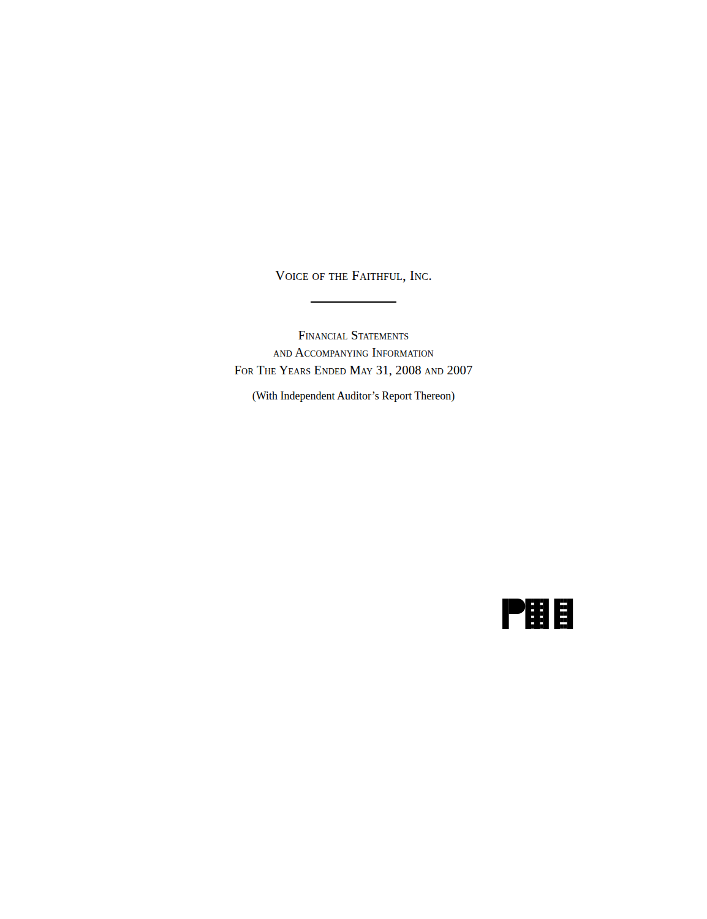Voice of the Faithful, Inc.
Financial Statements
and Accompanying Information
For The Years Ended May 31, 2008 and 2007
(With Independent Auditor’s Report Thereon)